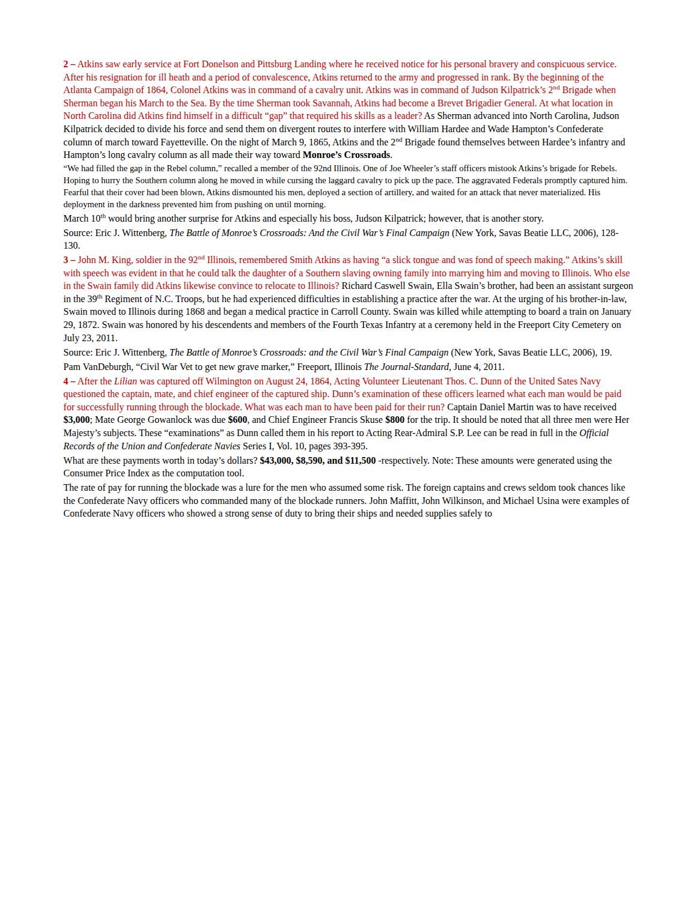2 – Atkins saw early service at Fort Donelson and Pittsburg Landing where he received notice for his personal bravery and conspicuous service. After his resignation for ill heath and a period of convalescence, Atkins returned to the army and progressed in rank. By the beginning of the Atlanta Campaign of 1864, Colonel Atkins was in command of a cavalry unit. Atkins was in command of Judson Kilpatrick’s 2nd Brigade when Sherman began his March to the Sea. By the time Sherman took Savannah, Atkins had become a Brevet Brigadier General. At what location in North Carolina did Atkins find himself in a difficult “gap” that required his skills as a leader? As Sherman advanced into North Carolina, Judson Kilpatrick decided to divide his force and send them on divergent routes to interfere with William Hardee and Wade Hampton’s Confederate column of march toward Fayetteville. On the night of March 9, 1865, Atkins and the 2nd Brigade found themselves between Hardee’s infantry and Hampton’s long cavalry column as all made their way toward Monroe’s Crossroads.
“We had filled the gap in the Rebel column,” recalled a member of the 92nd Illinois. One of Joe Wheeler’s staff officers mistook Atkins’s brigade for Rebels. Hoping to hurry the Southern column along he moved in while cursing the laggard cavalry to pick up the pace. The aggravated Federals promptly captured him. Fearful that their cover had been blown, Atkins dismounted his men, deployed a section of artillery, and waited for an attack that never materialized. His deployment in the darkness prevented him from pushing on until morning.
March 10th would bring another surprise for Atkins and especially his boss, Judson Kilpatrick; however, that is another story.
Source: Eric J. Wittenberg, The Battle of Monroe’s Crossroads: And the Civil War’s Final Campaign (New York, Savas Beatie LLC, 2006), 128-130.
3 – John M. King, soldier in the 92nd Illinois, remembered Smith Atkins as having “a slick tongue and was fond of speech making.” Atkins’s skill with speech was evident in that he could talk the daughter of a Southern slaving owning family into marrying him and moving to Illinois. Who else in the Swain family did Atkins likewise convince to relocate to Illinois? Richard Caswell Swain, Ella Swain’s brother, had been an assistant surgeon in the 39th Regiment of N.C. Troops, but he had experienced difficulties in establishing a practice after the war. At the urging of his brother-in-law, Swain moved to Illinois during 1868 and began a medical practice in Carroll County. Swain was killed while attempting to board a train on January 29, 1872. Swain was honored by his descendents and members of the Fourth Texas Infantry at a ceremony held in the Freeport City Cemetery on July 23, 2011.
Source: Eric J. Wittenberg, The Battle of Monroe’s Crossroads: and the Civil War’s Final Campaign (New York, Savas Beatie LLC, 2006), 19.
Pam VanDeburgh, “Civil War Vet to get new grave marker,” Freeport, Illinois The Journal-Standard, June 4, 2011.
4 – After the Lilian was captured off Wilmington on August 24, 1864, Acting Volunteer Lieutenant Thos. C. Dunn of the United Sates Navy questioned the captain, mate, and chief engineer of the captured ship. Dunn’s examination of these officers learned what each man would be paid for successfully running through the blockade. What was each man to have been paid for their run? Captain Daniel Martin was to have received $3,000; Mate George Gowanlock was due $600, and Chief Engineer Francis Skuse $800 for the trip. It should be noted that all three men were Her Majesty’s subjects. These “examinations” as Dunn called them in his report to Acting Rear-Admiral S.P. Lee can be read in full in the Official Records of the Union and Confederate Navies Series I, Vol. 10, pages 393-395.
What are these payments worth in today’s dollars? $43,000, $8,590, and $11,500 -respectively. Note: These amounts were generated using the Consumer Price Index as the computation tool.
The rate of pay for running the blockade was a lure for the men who assumed some risk. The foreign captains and crews seldom took chances like the Confederate Navy officers who commanded many of the blockade runners. John Maffitt, John Wilkinson, and Michael Usina were examples of Confederate Navy officers who showed a strong sense of duty to bring their ships and needed supplies safely to